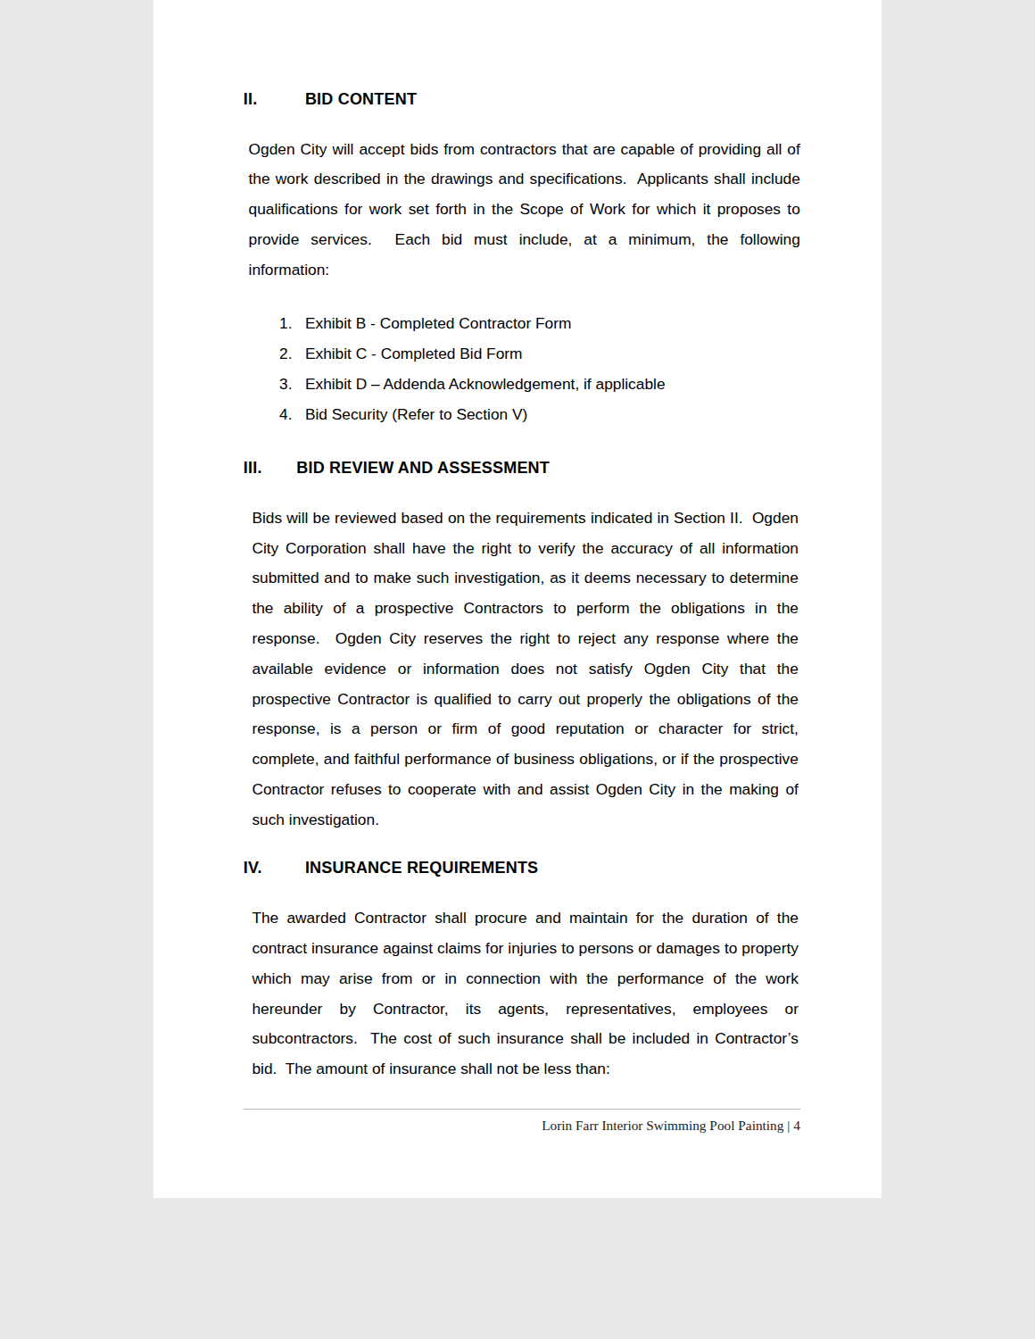II. BID CONTENT
Ogden City will accept bids from contractors that are capable of providing all of the work described in the drawings and specifications. Applicants shall include qualifications for work set forth in the Scope of Work for which it proposes to provide services. Each bid must include, at a minimum, the following information:
Exhibit B - Completed Contractor Form
Exhibit C - Completed Bid Form
Exhibit D – Addenda Acknowledgement, if applicable
Bid Security (Refer to Section V)
III. BID REVIEW AND ASSESSMENT
Bids will be reviewed based on the requirements indicated in Section II. Ogden City Corporation shall have the right to verify the accuracy of all information submitted and to make such investigation, as it deems necessary to determine the ability of a prospective Contractors to perform the obligations in the response. Ogden City reserves the right to reject any response where the available evidence or information does not satisfy Ogden City that the prospective Contractor is qualified to carry out properly the obligations of the response, is a person or firm of good reputation or character for strict, complete, and faithful performance of business obligations, or if the prospective Contractor refuses to cooperate with and assist Ogden City in the making of such investigation.
IV. INSURANCE REQUIREMENTS
The awarded Contractor shall procure and maintain for the duration of the contract insurance against claims for injuries to persons or damages to property which may arise from or in connection with the performance of the work hereunder by Contractor, its agents, representatives, employees or subcontractors. The cost of such insurance shall be included in Contractor’s bid. The amount of insurance shall not be less than:
Lorin Farr Interior Swimming Pool Painting | 4